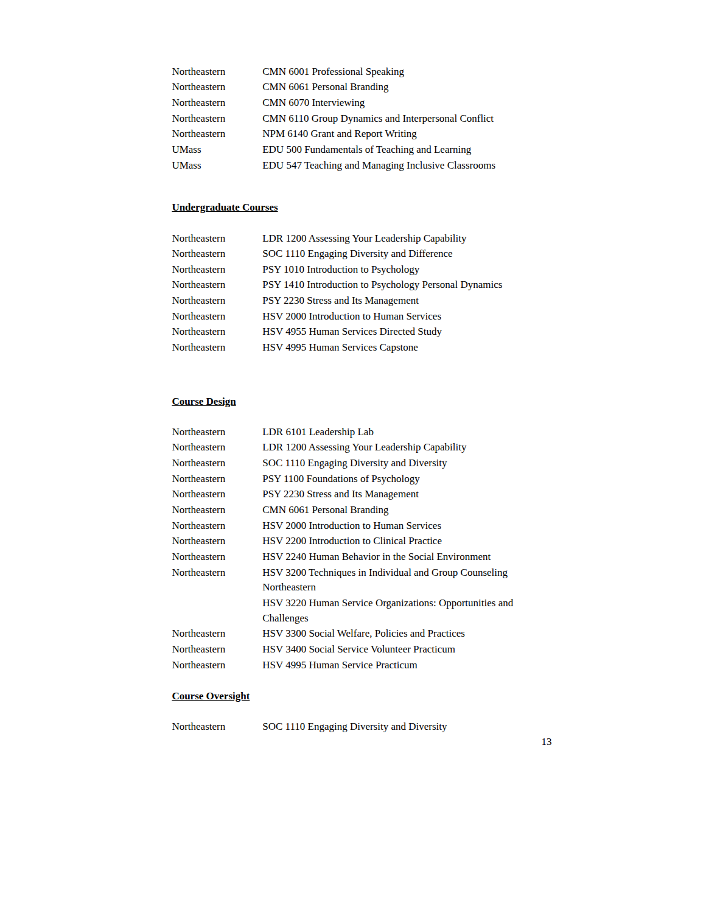| Northeastern | CMN 6001 Professional Speaking |
| Northeastern | CMN 6061 Personal Branding |
| Northeastern | CMN 6070 Interviewing |
| Northeastern | CMN 6110 Group Dynamics and Interpersonal Conflict |
| Northeastern | NPM 6140 Grant and Report Writing |
| UMass | EDU 500 Fundamentals of Teaching and Learning |
| UMass | EDU 547 Teaching and Managing Inclusive Classrooms |
Undergraduate Courses
| Northeastern | LDR 1200 Assessing Your Leadership Capability |
| Northeastern | SOC 1110 Engaging Diversity and Difference |
| Northeastern | PSY 1010 Introduction to Psychology |
| Northeastern | PSY 1410 Introduction to Psychology Personal Dynamics |
| Northeastern | PSY 2230 Stress and Its Management |
| Northeastern | HSV 2000 Introduction to Human Services |
| Northeastern | HSV 4955 Human Services Directed Study |
| Northeastern | HSV 4995 Human Services Capstone |
Course Design
| Northeastern | LDR 6101 Leadership Lab |
| Northeastern | LDR 1200 Assessing Your Leadership Capability |
| Northeastern | SOC 1110 Engaging Diversity and Diversity |
| Northeastern | PSY 1100 Foundations of Psychology |
| Northeastern | PSY 2230 Stress and Its Management |
| Northeastern | CMN 6061 Personal Branding |
| Northeastern | HSV 2000 Introduction to Human Services |
| Northeastern | HSV 2200 Introduction to Clinical Practice |
| Northeastern | HSV 2240 Human Behavior in the Social Environment |
| Northeastern | HSV 3200 Techniques in Individual and Group Counseling Northeastern |
| | HSV 3220 Human Service Organizations: Opportunities and Challenges |
| Northeastern | HSV 3300 Social Welfare, Policies and Practices |
| Northeastern | HSV 3400 Social Service Volunteer Practicum |
| Northeastern | HSV 4995 Human Service Practicum |
Course Oversight
| Northeastern | SOC 1110 Engaging Diversity and Diversity |
13